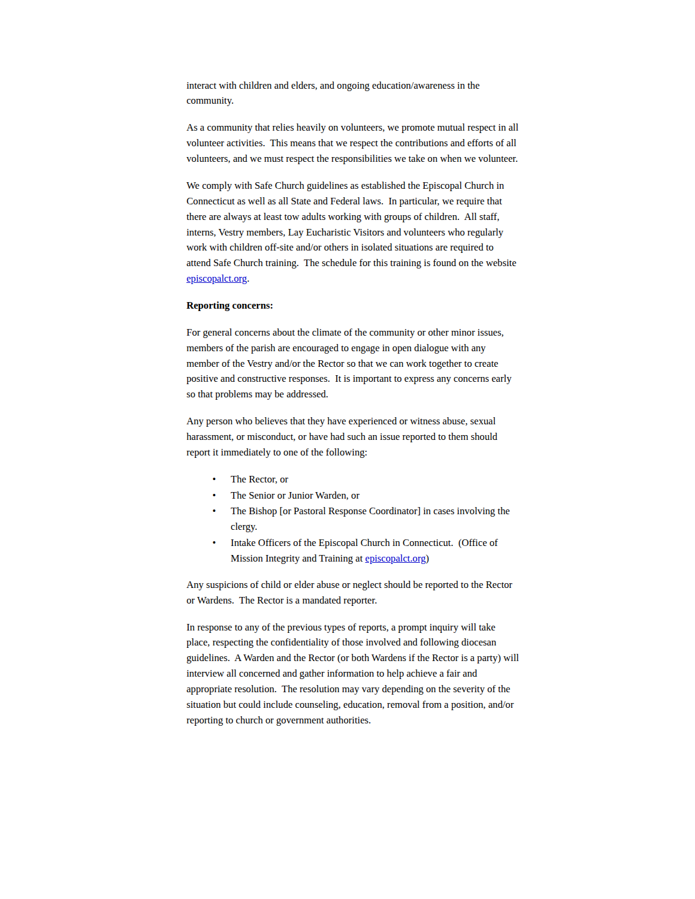interact with children and elders, and ongoing education/awareness in the community.
As a community that relies heavily on volunteers, we promote mutual respect in all volunteer activities. This means that we respect the contributions and efforts of all volunteers, and we must respect the responsibilities we take on when we volunteer.
We comply with Safe Church guidelines as established the Episcopal Church in Connecticut as well as all State and Federal laws. In particular, we require that there are always at least tow adults working with groups of children. All staff, interns, Vestry members, Lay Eucharistic Visitors and volunteers who regularly work with children off-site and/or others in isolated situations are required to attend Safe Church training. The schedule for this training is found on the website episcopalct.org.
Reporting concerns:
For general concerns about the climate of the community or other minor issues, members of the parish are encouraged to engage in open dialogue with any member of the Vestry and/or the Rector so that we can work together to create positive and constructive responses. It is important to express any concerns early so that problems may be addressed.
Any person who believes that they have experienced or witness abuse, sexual harassment, or misconduct, or have had such an issue reported to them should report it immediately to one of the following:
The Rector, or
The Senior or Junior Warden, or
The Bishop [or Pastoral Response Coordinator] in cases involving the clergy.
Intake Officers of the Episcopal Church in Connecticut. (Office of Mission Integrity and Training at episcopalct.org)
Any suspicions of child or elder abuse or neglect should be reported to the Rector or Wardens. The Rector is a mandated reporter.
In response to any of the previous types of reports, a prompt inquiry will take place, respecting the confidentiality of those involved and following diocesan guidelines. A Warden and the Rector (or both Wardens if the Rector is a party) will interview all concerned and gather information to help achieve a fair and appropriate resolution. The resolution may vary depending on the severity of the situation but could include counseling, education, removal from a position, and/or reporting to church or government authorities.